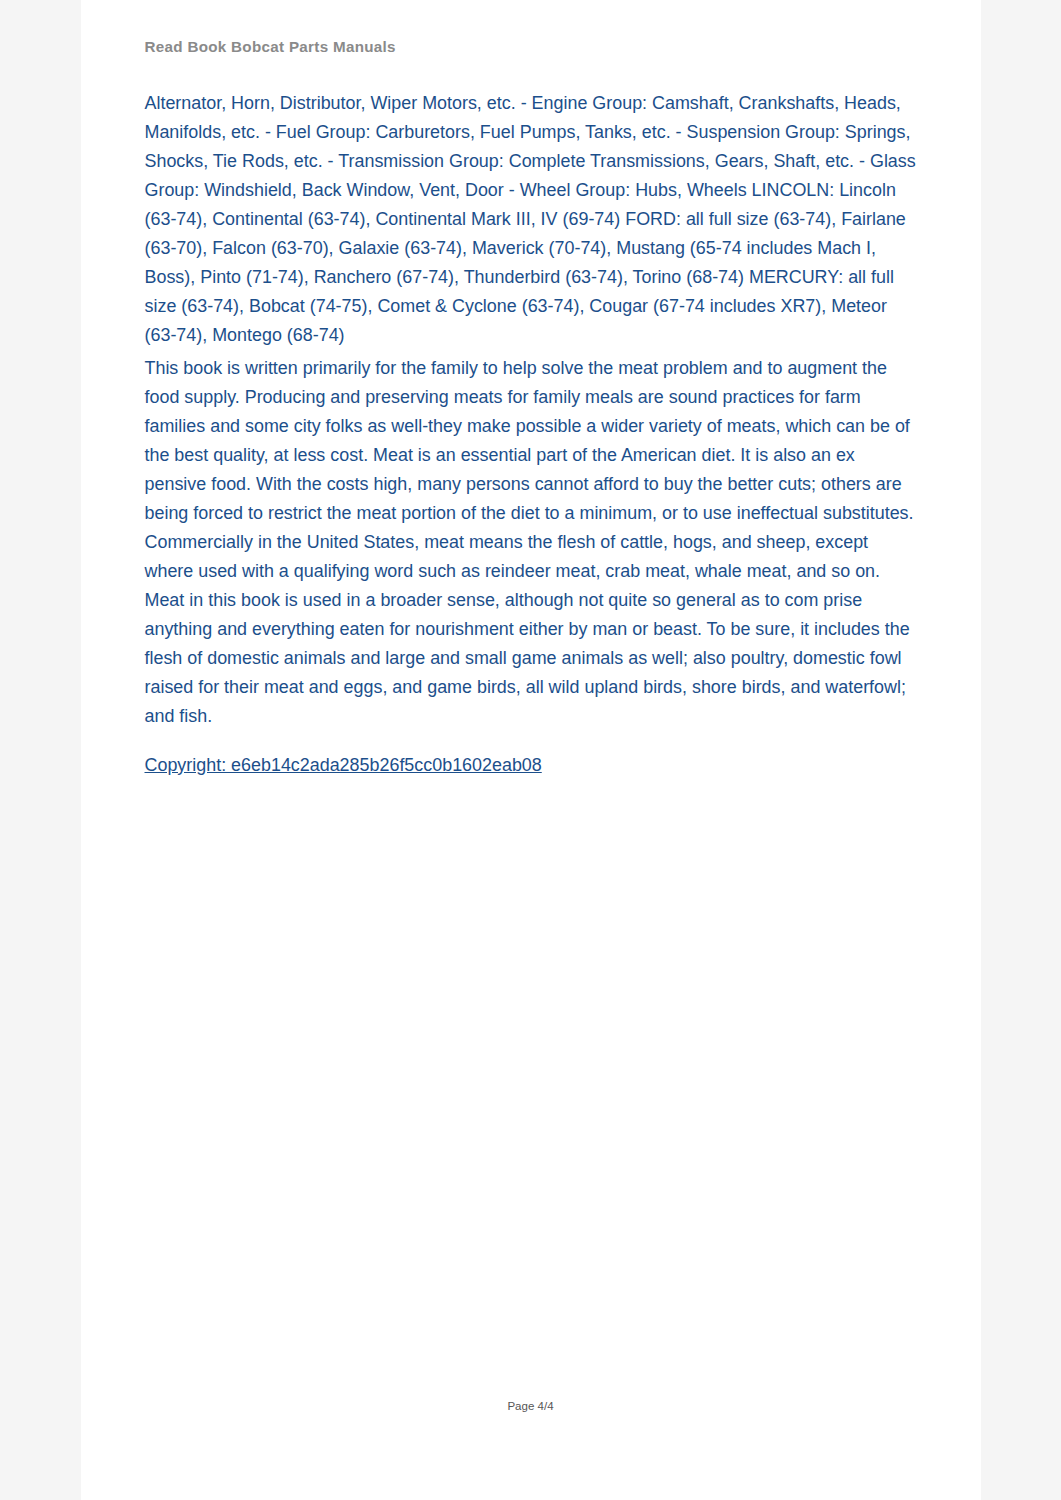Read Book Bobcat Parts Manuals
Alternator, Horn, Distributor, Wiper Motors, etc. - Engine Group: Camshaft, Crankshafts, Heads, Manifolds, etc. - Fuel Group: Carburetors, Fuel Pumps, Tanks, etc. - Suspension Group: Springs, Shocks, Tie Rods, etc. - Transmission Group: Complete Transmissions, Gears, Shaft, etc. - Glass Group: Windshield, Back Window, Vent, Door - Wheel Group: Hubs, Wheels LINCOLN: Lincoln (63-74), Continental (63-74), Continental Mark III, IV (69-74) FORD: all full size (63-74), Fairlane (63-70), Falcon (63-70), Galaxie (63-74), Maverick (70-74), Mustang (65-74 includes Mach I, Boss), Pinto (71-74), Ranchero (67-74), Thunderbird (63-74), Torino (68-74) MERCURY: all full size (63-74), Bobcat (74-75), Comet & Cyclone (63-74), Cougar (67-74 includes XR7), Meteor (63-74), Montego (68-74)
This book is written primarily for the family to help solve the meat problem and to augment the food supply. Producing and preserving meats for family meals are sound practices for farm families and some city folks as well-they make possible a wider variety of meats, which can be of the best quality, at less cost. Meat is an essential part of the American diet. It is also an ex pensive food. With the costs high, many persons cannot afford to buy the better cuts; others are being forced to restrict the meat portion of the diet to a minimum, or to use ineffectual substitutes. Commercially in the United States, meat means the flesh of cattle, hogs, and sheep, except where used with a qualifying word such as reindeer meat, crab meat, whale meat, and so on. Meat in this book is used in a broader sense, although not quite so general as to com prise anything and everything eaten for nourishment either by man or beast. To be sure, it includes the flesh of domestic animals and large and small game animals as well; also poultry, domestic fowl raised for their meat and eggs, and game birds, all wild upland birds, shore birds, and waterfowl; and fish.
Copyright: e6eb14c2ada285b26f5cc0b1602eab08
Page 4/4